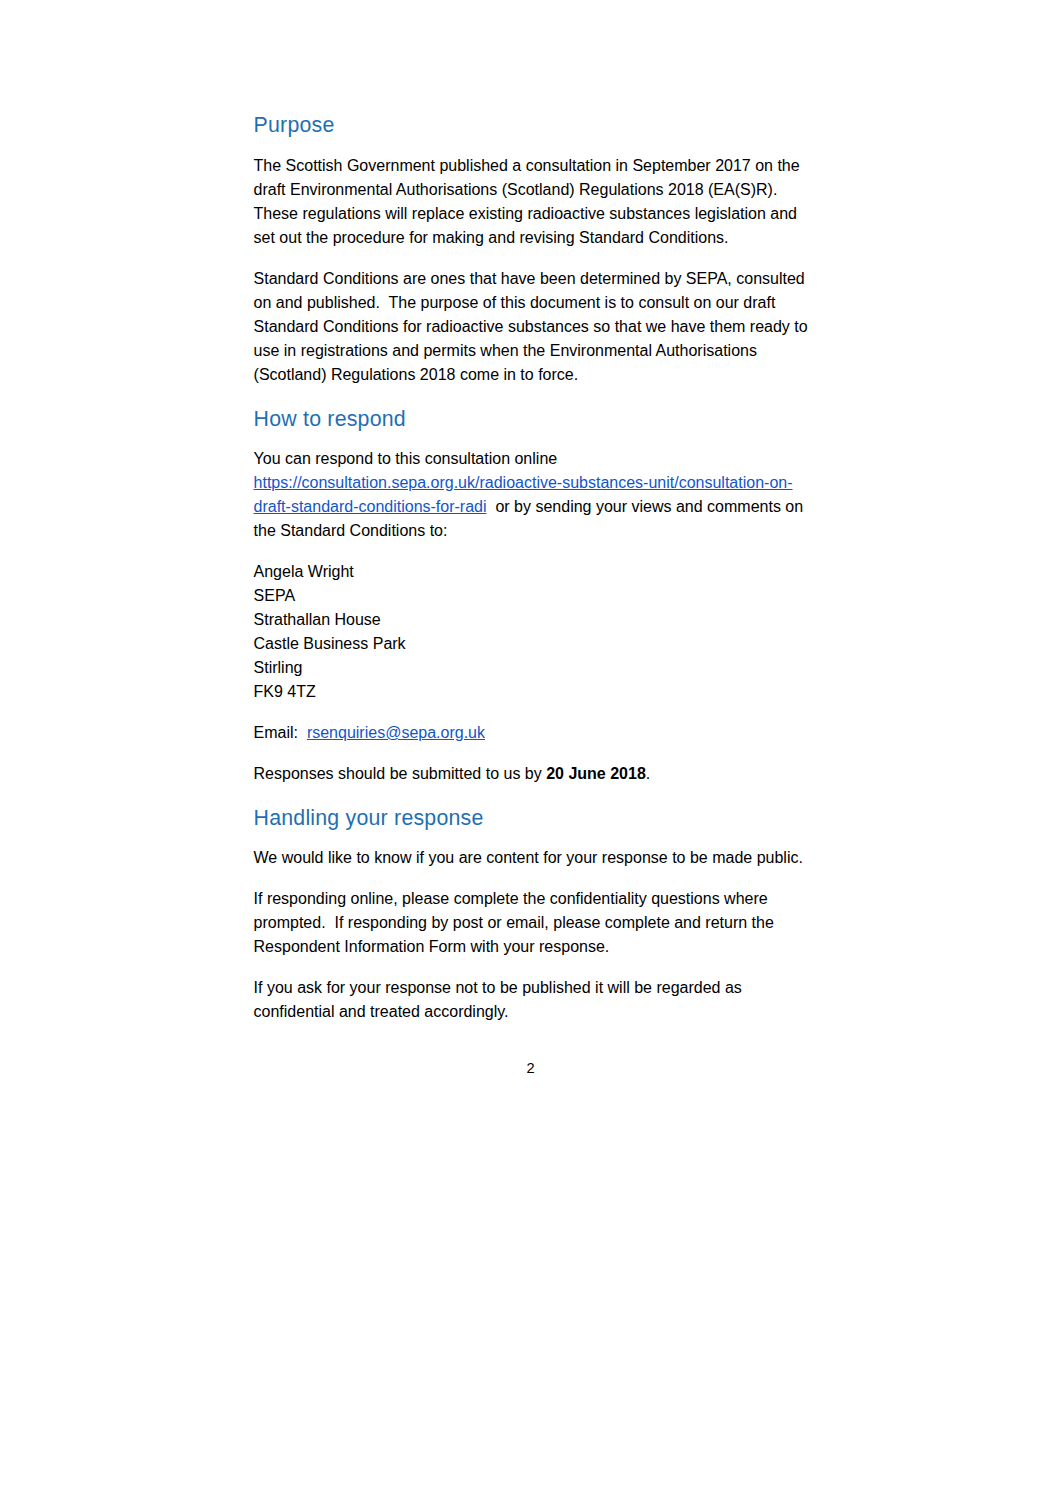Purpose
The Scottish Government published a consultation in September 2017 on the draft Environmental Authorisations (Scotland) Regulations 2018 (EA(S)R). These regulations will replace existing radioactive substances legislation and set out the procedure for making and revising Standard Conditions.
Standard Conditions are ones that have been determined by SEPA, consulted on and published. The purpose of this document is to consult on our draft Standard Conditions for radioactive substances so that we have them ready to use in registrations and permits when the Environmental Authorisations (Scotland) Regulations 2018 come in to force.
How to respond
You can respond to this consultation online https://consultation.sepa.org.uk/radioactive-substances-unit/consultation-on-draft-standard-conditions-for-radi or by sending your views and comments on the Standard Conditions to:
Angela Wright SEPA Strathallan House Castle Business Park Stirling FK9 4TZ
Email: rsenquiries@sepa.org.uk
Responses should be submitted to us by 20 June 2018.
Handling your response
We would like to know if you are content for your response to be made public.
If responding online, please complete the confidentiality questions where prompted. If responding by post or email, please complete and return the Respondent Information Form with your response.
If you ask for your response not to be published it will be regarded as confidential and treated accordingly.
2